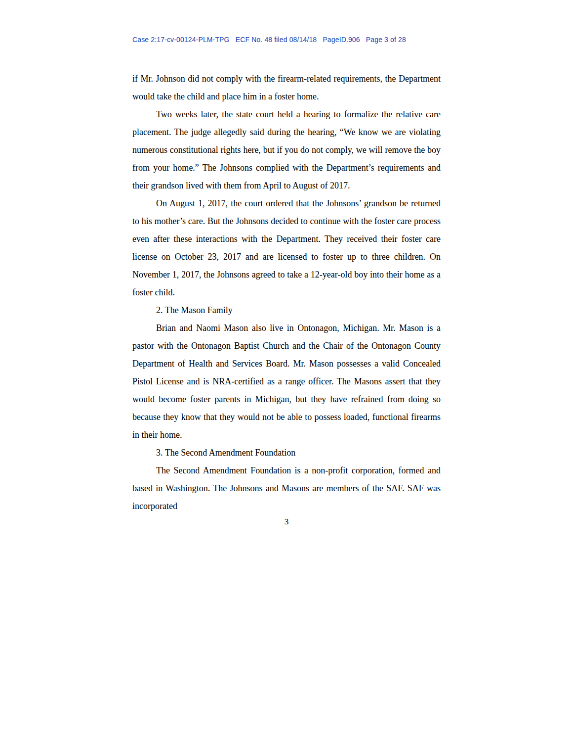Case 2:17-cv-00124-PLM-TPG ECF No. 48 filed 08/14/18 PageID.906 Page 3 of 28
if Mr. Johnson did not comply with the firearm-related requirements, the Department would take the child and place him in a foster home.
Two weeks later, the state court held a hearing to formalize the relative care placement. The judge allegedly said during the hearing, “We know we are violating numerous constitutional rights here, but if you do not comply, we will remove the boy from your home.” The Johnsons complied with the Department’s requirements and their grandson lived with them from April to August of 2017.
On August 1, 2017, the court ordered that the Johnsons’ grandson be returned to his mother’s care. But the Johnsons decided to continue with the foster care process even after these interactions with the Department. They received their foster care license on October 23, 2017 and are licensed to foster up to three children. On November 1, 2017, the Johnsons agreed to take a 12-year-old boy into their home as a foster child.
2. The Mason Family
Brian and Naomi Mason also live in Ontonagon, Michigan. Mr. Mason is a pastor with the Ontonagon Baptist Church and the Chair of the Ontonagon County Department of Health and Services Board. Mr. Mason possesses a valid Concealed Pistol License and is NRA-certified as a range officer. The Masons assert that they would become foster parents in Michigan, but they have refrained from doing so because they know that they would not be able to possess loaded, functional firearms in their home.
3. The Second Amendment Foundation
The Second Amendment Foundation is a non-profit corporation, formed and based in Washington. The Johnsons and Masons are members of the SAF. SAF was incorporated
3